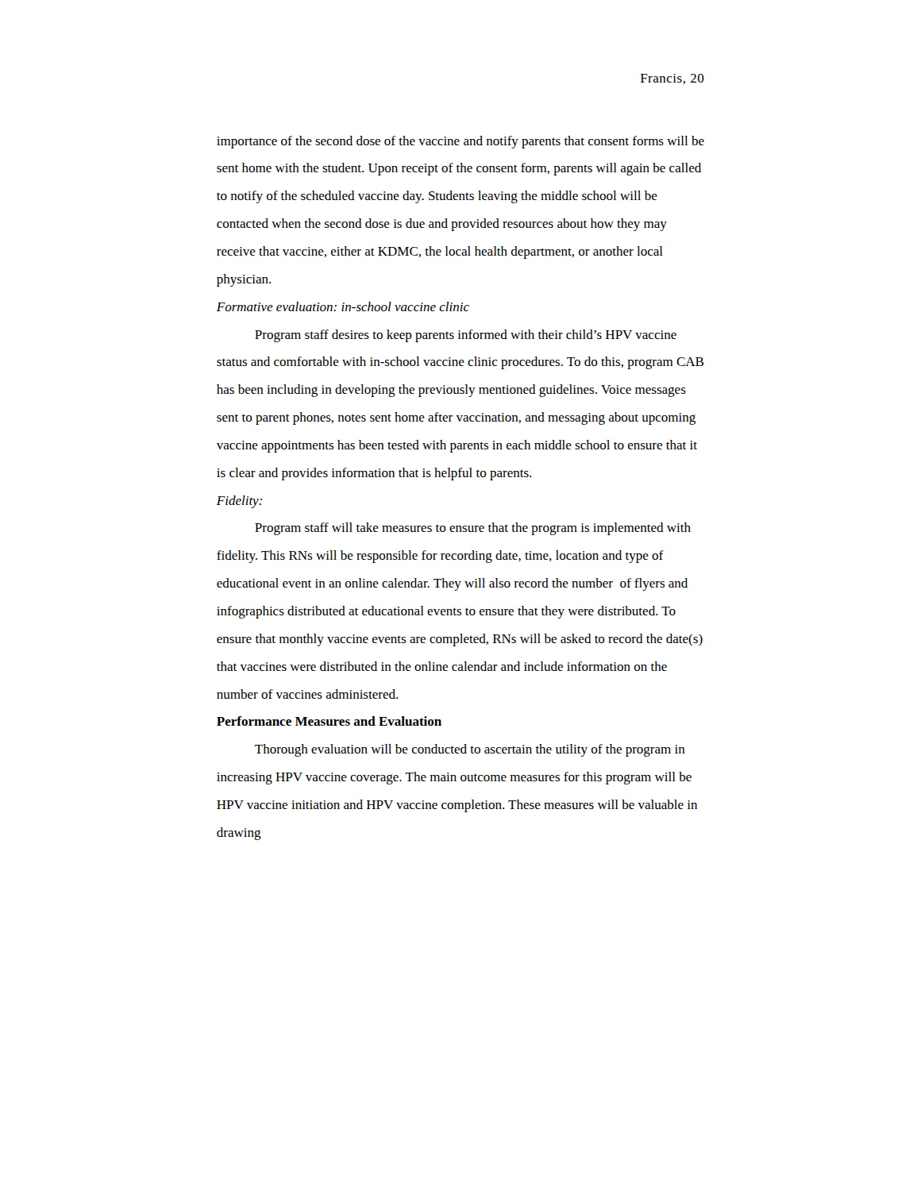Francis, 20
importance of the second dose of the vaccine and notify parents that consent forms will be sent home with the student. Upon receipt of the consent form, parents will again be called to notify of the scheduled vaccine day. Students leaving the middle school will be contacted when the second dose is due and provided resources about how they may receive that vaccine, either at KDMC, the local health department, or another local physician.
Formative evaluation: in-school vaccine clinic
Program staff desires to keep parents informed with their child’s HPV vaccine status and comfortable with in-school vaccine clinic procedures. To do this, program CAB has been including in developing the previously mentioned guidelines. Voice messages sent to parent phones, notes sent home after vaccination, and messaging about upcoming vaccine appointments has been tested with parents in each middle school to ensure that it is clear and provides information that is helpful to parents.
Fidelity:
Program staff will take measures to ensure that the program is implemented with fidelity. This RNs will be responsible for recording date, time, location and type of educational event in an online calendar. They will also record the number of flyers and infographics distributed at educational events to ensure that they were distributed. To ensure that monthly vaccine events are completed, RNs will be asked to record the date(s) that vaccines were distributed in the online calendar and include information on the number of vaccines administered.
Performance Measures and Evaluation
Thorough evaluation will be conducted to ascertain the utility of the program in increasing HPV vaccine coverage. The main outcome measures for this program will be HPV vaccine initiation and HPV vaccine completion. These measures will be valuable in drawing